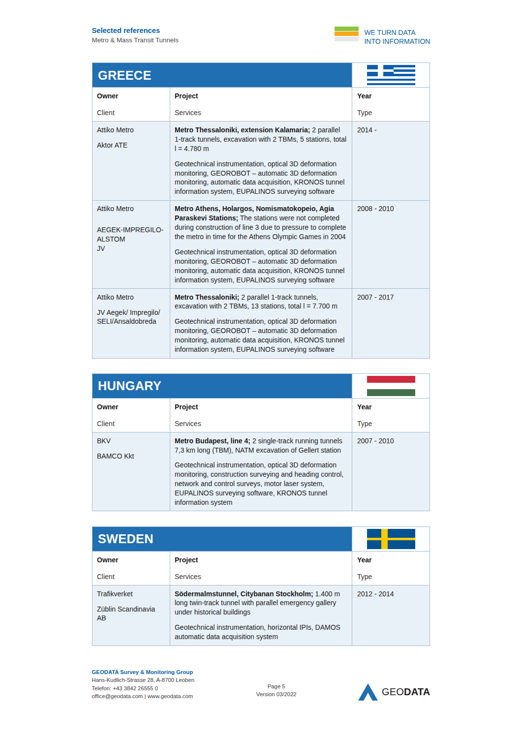Selected references
Metro & Mass Transit Tunnels
WE TURN DATA
INTO INFORMATION
| GREECE | |
| Owner | Project | Year |
| Client | Services | Type |
| Attiko Metro Aktor ATE | Metro Thessaloniki, extension Kalamaria; 2 parallel 1-track tunnels, excavation with 2 TBMs, 5 stations, total l = 4.780 m Geotechnical instrumentation, optical 3D deformation monitoring, GEOROBOT – automatic 3D deformation monitoring, automatic data acquisition, KRONOS tunnel information system, EUPALINOS surveying software | 2014 - |
| Attiko Metro AEGEK-IMPREGILO-ALSTOM JV | Metro Athens, Holargos, Nomismatokopeio, Agia Paraskevi Stations; The stations were not completed during construction of line 3 due to pressure to complete the metro in time for the Athens Olympic Games in 2004 Geotechnical instrumentation, optical 3D deformation monitoring, GEOROBOT – automatic 3D deformation monitoring, automatic data acquisition, KRONOS tunnel information system, EUPALINOS surveying software | 2008 - 2010 |
| Attiko Metro JV Aegek/ Impregilo/ SELI/Ansaldobreda | Metro Thessaloniki; 2 parallel 1-track tunnels, excavation with 2 TBMs, 13 stations, total l = 7.700 m Geotechnical instrumentation, optical 3D deformation monitoring, GEOROBOT – automatic 3D deformation monitoring, automatic data acquisition, KRONOS tunnel information system, EUPALINOS surveying software | 2007 - 2017 |
| HUNGARY | |
| Owner | Project | Year |
| Client | Services | Type |
| BKV BAMCO Kkt | Metro Budapest, line 4; 2 single-track running tunnels 7,3 km long (TBM), NATM excavation of Gellert station Geotechnical instrumentation, optical 3D deformation monitoring, construction surveying and heading control, network and control surveys, motor laser system, EUPALINOS surveying software, KRONOS tunnel information system | 2007 - 2010 |
| SWEDEN | |
| Owner | Project | Year |
| Client | Services | Type |
| Trafikverket Züblin Scandinavia AB | Södermalmstunnel, Citybanan Stockholm; 1.400 m long twin-track tunnel with parallel emergency gallery under historical buildings Geotechnical instrumentation, horizontal IPIs, DAMOS automatic data acquisition system | 2012 - 2014 |
GEODATA Survey & Monitoring Group
Hans-Kudlich-Strasse 28, A-8700 Leoben
Telefon: +43 3842 26555 0
office@geodata.com | www.geodata.com
Page 5
Version 03/2022
GEODATA